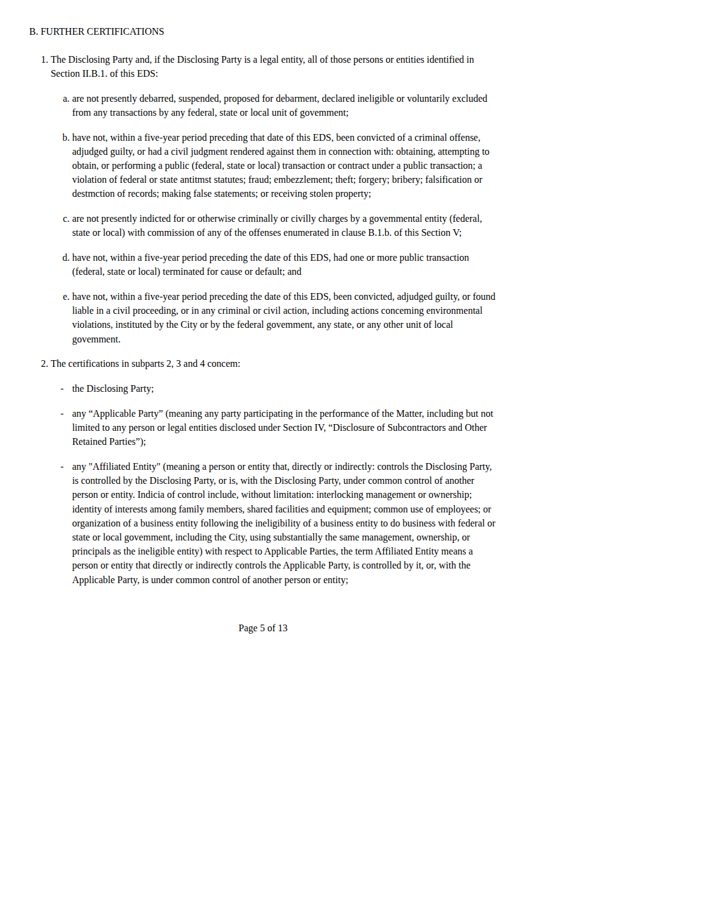B. FURTHER CERTIFICATIONS
The Disclosing Party and, if the Disclosing Party is a legal entity, all of those persons or entities identified in Section II.B.1. of this EDS:
are not presently debarred, suspended, proposed for debarment, declared ineligible or voluntarily excluded from any transactions by any federal, state or local unit of govemment;
have not, within a five-year period preceding that date of this EDS, been convicted of a criminal offense, adjudged guilty, or had a civil judgment rendered against them in connection with: obtaining, attempting to obtain, or performing a public (federal, state or local) transaction or contract under a public transaction; a violation of federal or state antitmst statutes; fraud; embezzlement; theft; forgery; bribery; falsification or destmction of records; making false statements; or receiving stolen property;
are not presently indicted for or otherwise criminally or civilly charges by a govemmental entity (federal, state or local) with commission of any of the offenses enumerated in clause B.1.b. of this Section V;
have not, within a five-year period preceding the date of this EDS, had one or more public transaction (federal, state or local) terminated for cause or default; and
have not, within a five-year period preceding the date of this EDS, been convicted, adjudged guilty, or found liable in a civil proceeding, or in any criminal or civil action, including actions conceming environmental violations, instituted by the City or by the federal govemment, any state, or any other unit of local govemment.
The certifications in subparts 2, 3 and 4 concem:
the Disclosing Party;
any “Applicable Party” (meaning any party participating in the performance of the Matter, including but not limited to any person or legal entities disclosed under Section IV, “Disclosure of Subcontractors and Other Retained Parties”);
any "Affiliated Entity" (meaning a person or entity that, directly or indirectly: controls the Disclosing Party, is controlled by the Disclosing Party, or is, with the Disclosing Party, under common control of another person or entity. Indicia of control include, without limitation: interlocking management or ownership; identity of interests among family members, shared facilities and equipment; common use of employees; or organization of a business entity following the ineligibility of a business entity to do business with federal or state or local govemment, including the City, using substantially the same management, ownership, or principals as the ineligible entity) with respect to Applicable Parties, the term Affiliated Entity means a person or entity that directly or indirectly controls the Applicable Party, is controlled by it, or, with the Applicable Party, is under common control of another person or entity;
Page 5 of 13